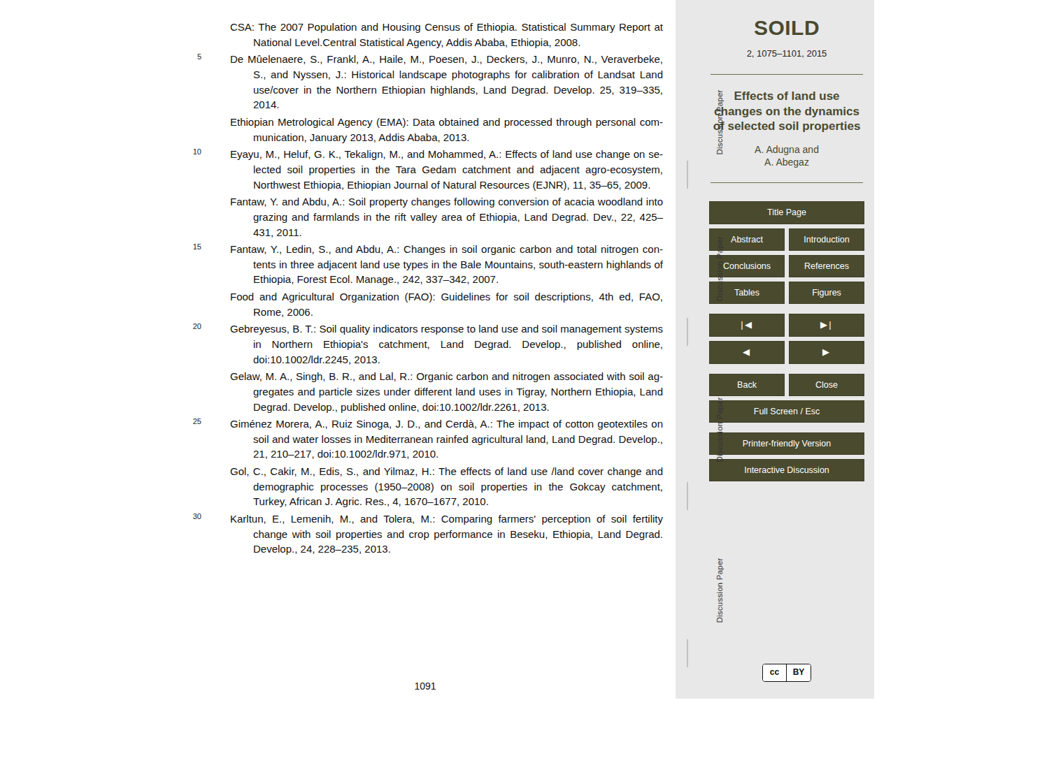CSA: The 2007 Population and Housing Census of Ethiopia. Statistical Summary Report at National Level.Central Statistical Agency, Addis Ababa, Ethiopia, 2008.
De Mûelenaere, S., Frankl, A., Haile, M., Poesen, J., Deckers, J., Munro, N., Veraverbeke, S., and Nyssen, J.: Historical landscape photographs for calibration of Landsat Land use/cover in the Northern Ethiopian highlands, Land Degrad. Develop. 25, 319–335, 2014. 5
Ethiopian Metrological Agency (EMA): Data obtained and processed through personal communication, January 2013, Addis Ababa, 2013.
Eyayu, M., Heluf, G. K., Tekalign, M., and Mohammed, A.: Effects of land use change on selected soil properties in the Tara Gedam catchment and adjacent agro-ecosystem, Northwest Ethiopia, Ethiopian Journal of Natural Resources (EJNR), 11, 35–65, 2009. 10
Fantaw, Y. and Abdu, A.: Soil property changes following conversion of acacia woodland into grazing and farmlands in the rift valley area of Ethiopia, Land Degrad. Dev., 22, 425–431, 2011.
Fantaw, Y., Ledin, S., and Abdu, A.: Changes in soil organic carbon and total nitrogen contents in three adjacent land use types in the Bale Mountains, south-eastern highlands of Ethiopia, Forest Ecol. Manage., 242, 337–342, 2007. 15
Food and Agricultural Organization (FAO): Guidelines for soil descriptions, 4th ed, FAO, Rome, 2006.
Gebreyesus, B. T.: Soil quality indicators response to land use and soil management systems in Northern Ethiopia's catchment, Land Degrad. Develop., published online, doi:10.1002/ldr.2245, 2013. 20
Gelaw, M. A., Singh, B. R., and Lal, R.: Organic carbon and nitrogen associated with soil aggregates and particle sizes under different land uses in Tigray, Northern Ethiopia, Land Degrad. Develop., published online, doi:10.1002/ldr.2261, 2013.
Giménez Morera, A., Ruiz Sinoga, J. D., and Cerdà, A.: The impact of cotton geotextiles on soil and water losses in Mediterranean rainfed agricultural land, Land Degrad. Develop., 21, 210–217, doi:10.1002/ldr.971, 2010. 25
Gol, C., Cakir, M., Edis, S., and Yilmaz, H.: The effects of land use /land cover change and demographic processes (1950–2008) on soil properties in the Gokcay catchment, Turkey, African J. Agric. Res., 4, 1670–1677, 2010.
Karltun, E., Lemenih, M., and Tolera, M.: Comparing farmers' perception of soil fertility change with soil properties and crop performance in Beseku, Ethiopia, Land Degrad. Develop., 24, 228–235, 2013. 30
1091
Discussion Paper
Discussion Paper
Discussion Paper
Discussion Paper
SOILD
2, 1075–1101, 2015
Effects of land use changes on the dynamics of selected soil properties
A. Adugna and
A. Abegaz
Title Page
Abstract Introduction
Conclusions References
Tables Figures
|◀ ▶|
◀ ▶
Back Close
Full Screen / Esc Printer-friendly Version Interactive Discussion
cc
BY